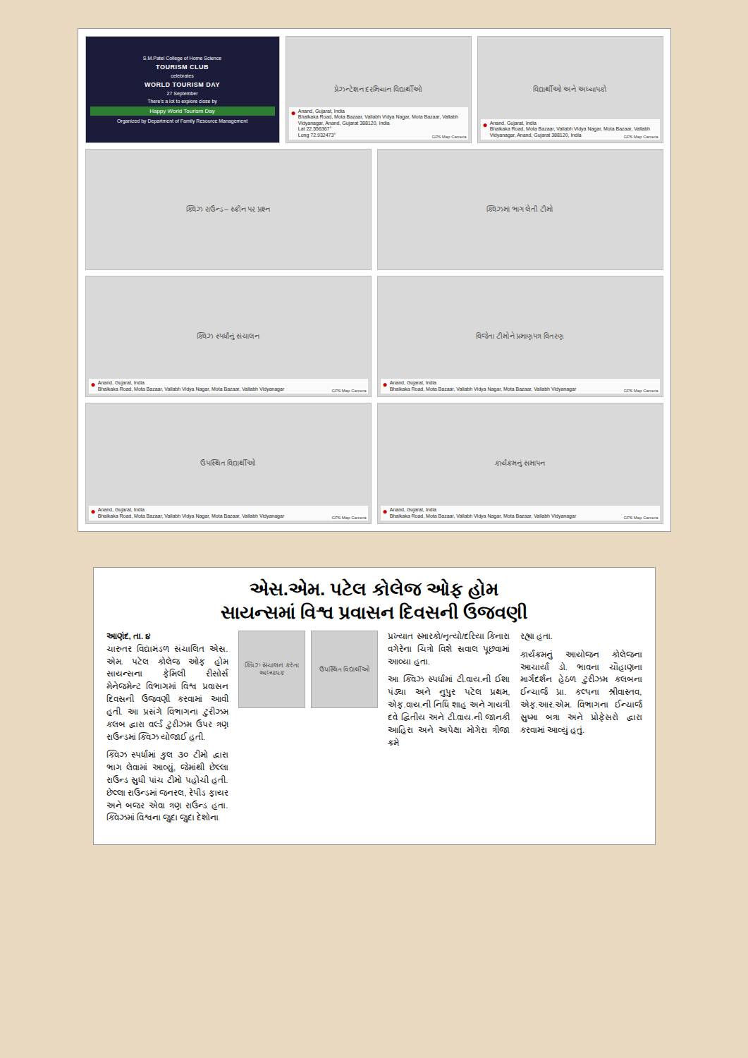S.M.Patel College of Home Science TOURISM CLUB celebrates WORLD TOURISM DAY 27 September There's a lot to explore close by Happy World Tourism Day Organized by Department of Family Resource Management
પ્રેઝન્ટેશન દરમિયાન વિદ્યાર્થીઓ ●Anand, Gujarat, India
Bhaikaka Road, Mota Bazaar, Vallabh Vidya Nagar, Mota Bazaar, Vallabh Vidyanagar, Anand, Gujarat 388120, India
Lat 22.556367°
Long 72.932473° GPS Map Camera
વિદ્યાર્થીઓ અને અધ્યાપકો ●Anand, Gujarat, India
Bhaikaka Road, Mota Bazaar, Vallabh Vidya Nagar, Mota Bazaar, Vallabh Vidyanagar, Anand, Gujarat 388120, India GPS Map Camera
ક્વિઝ રાઉન્ડ – સ્ક્રીન પર પ્રશ્ન
ક્વિઝમાં ભાગ લેતી ટીમો
ક્વિઝ સ્પર્ધાનું સંચાલન ●Anand, Gujarat, India
Bhaikaka Road, Mota Bazaar, Vallabh Vidya Nagar, Mota Bazaar, Vallabh Vidyanagar GPS Map Camera
વિજેતા ટીમોને પ્રમાણપત્ર વિતરણ ●Anand, Gujarat, India
Bhaikaka Road, Mota Bazaar, Vallabh Vidya Nagar, Mota Bazaar, Vallabh Vidyanagar GPS Map Camera
ઉપસ્થિત વિદ્યાર્થીઓ ●Anand, Gujarat, India
Bhaikaka Road, Mota Bazaar, Vallabh Vidya Nagar, Mota Bazaar, Vallabh Vidyanagar GPS Map Camera
કાર્યક્રમનું સમાપન ●Anand, Gujarat, India
Bhaikaka Road, Mota Bazaar, Vallabh Vidya Nagar, Mota Bazaar, Vallabh Vidyanagar GPS Map Camera
એસ.એમ. પટેલ કોલેજ ઓફ હોમ
સાયન્સમાં વિશ્વ પ્રવાસન દિવસની ઉજવણી
આણંદ, તા. ૪
ચારુતર વિદ્યામંડળ સંચાલિત એસ. એમ. પટેલ કોલેજ ઓફ હોમ સાયન્સના ફેમિલી રીસોર્સ મેનેજમેન્ટ વિભાગમાં વિશ્વ પ્રવાસન દિવસની ઉજવણી કરવામાં આવી હતી. આ પ્રસંગે વિભાગના ટુરીઝમ ક્લબ દ્વારા વર્લ્ડ ટુરીઝમ ઉપર ત્રણ રાઉન્ડમાં ક્વિઝ યોજાઈ હતી.
ક્વિઝ સ્પર્ધામાં કુલ ૩૦ ટીમો દ્વારા ભાગ લેવામાં આવ્યું, જેમાંથી છેલ્લા રાઉન્ડ સુધી પાંચ ટીમો પહોંચી હતી. છેલ્લા રાઉન્ડમાં જનરલ, રેપીડ ફાયર અને બજર એવા ત્રણ રાઉન્ડ હતા. ક્વિઝમાં વિશ્વના જુદા જુદા દેશોના
ક્વિઝ સંચાલન કરતા અધ્યાપક
ઉપસ્થિત વિદ્યાર્થીઓ
પ્રખ્યાત સ્મારકો/નૃત્યો/દરિયા કિનારા વગેરેના ચિત્રો વિશે સવાલ પૂછવામાં આવ્યા હતા.
આ ક્વિઝ સ્પર્ધામાં ટી.વાય.ની ઈશા પંડ્યા અને નુપુર પટેલ પ્રથમ, એફ.વાય.ની નિધિ શાહ અને ગાયત્રી દવે દ્વિતીય અને ટી.વાય.ની જાનકી આહિરા અને અપેક્ષા મોગેરા ત્રીજા ક્રમે
રહ્યા હતા.
કાર્યક્રમનું આયોજન કોલેજના આચાર્યા ડો. ભાવના ચૌહાણના માર્ગદર્શન હેઠળ ટુરીઝમ ક્લબના ઈન્ચાર્જ પ્રા. કલ્પના શ્રીવાસ્તવ, એફ.આર.એમ. વિભાગના ઈન્ચાર્જ સુષ્મા બત્રા અને પ્રોફેસરો દ્વારા કરવામાં આવ્યું હતું.